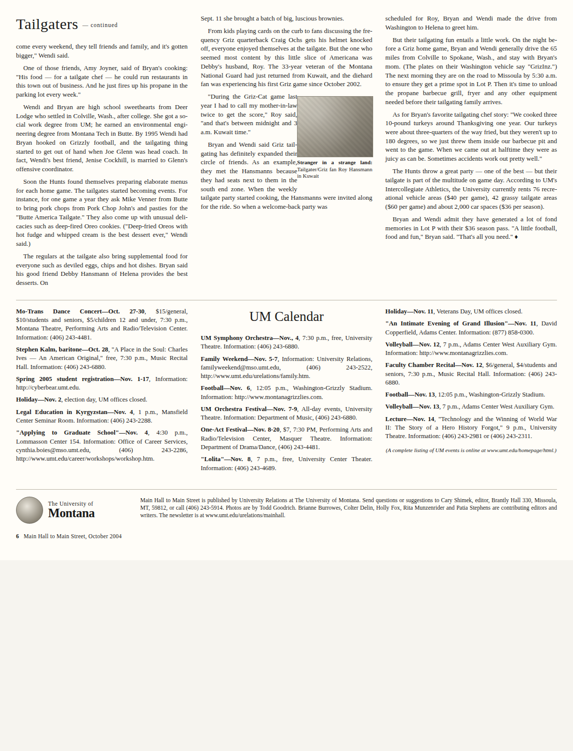Tailgaters — continued
come every weekend, they tell friends and family, and it's gotten bigger," Wendi said.
One of those friends, Amy Joyner, said of Bryan's cooking: "His food — for a tailgate chef — he could run restaurants in this town out of business. And he just fires up his propane in the parking lot every week."
Wendi and Bryan are high school sweethearts from Deer Lodge who settled in Colville, Wash., after college. She got a social work degree from UM; he earned an environmental engineering degree from Montana Tech in Butte. By 1995 Wendi had Bryan hooked on Grizzly football, and the tailgating thing started to get out of hand when Joe Glenn was head coach. In fact, Wendi's best friend, Jenise Cockhill, is married to Glenn's offensive coordinator.
Soon the Hunts found themselves preparing elaborate menus for each home game. The tailgates started becoming events. For instance, for one game a year they ask Mike Venner from Butte to bring pork chops from Pork Chop John's and pasties for the "Butte America Tailgate." They also come up with unusual delicacies such as deep-fired Oreo cookies. ("Deep-fried Oreos with hot fudge and whipped cream is the best dessert ever," Wendi said.)
The regulars at the tailgate also bring supplemental food for everyone such as deviled eggs, chips and hot dishes. Bryan said his good friend Debby Hansmann of Helena provides the best desserts. On
Sept. 11 she brought a batch of big, luscious brownies.
From kids playing cards on the curb to fans discussing the frequency Griz quarterback Craig Ochs gets his helmet knocked off, everyone enjoyed themselves at the tailgate. But the one who seemed most content by this little slice of Americana was Debby's husband, Roy. The 33-year veteran of the Montana National Guard had just returned from Kuwait, and the diehard fan was experiencing his first Griz game since October 2002.
Stranger in a strange land: Tailgater/Griz fan Roy Hansmann in Kuwait
"During the Griz-Cat game last year I had to call my mother-in-law twice to get the score," Roy said, "and that's between midnight and 3 a.m. Kuwait time."
Bryan and Wendi said Griz tailgating has definitely expanded their circle of friends. As an example, they met the Hansmanns because they had seats next to them in the south end zone. When the weekly tailgate party started cooking, the Hansmanns were invited along for the ride. So when a welcome-back party was
scheduled for Roy, Bryan and Wendi made the drive from Washington to Helena to greet him.
But their tailgating fun entails a little work. On the night before a Griz home game, Bryan and Wendi generally drive the 65 miles from Colville to Spokane, Wash., and stay with Bryan's mom. (The plates on their Washington vehicle say "GrizInz.") The next morning they are on the road to Missoula by 5:30 a.m. to ensure they get a prime spot in Lot P. Then it's time to unload the propane barbecue grill, fryer and any other equipment needed before their tailgating family arrives.
As for Bryan's favorite tailgating chef story: "We cooked three 10-pound turkeys around Thanksgiving one year. Our turkeys were about three-quarters of the way fried, but they weren't up to 180 degrees, so we just threw them inside our barbecue pit and went to the game. When we came out at halftime they were as juicy as can be. Sometimes accidents work out pretty well."
The Hunts throw a great party — one of the best — but their tailgate is part of the multitude on game day. According to UM's Intercollegiate Athletics, the University currently rents 76 recreational vehicle areas ($40 per game), 42 grassy tailgate areas ($60 per game) and about 2,000 car spaces ($36 per season).
Bryan and Wendi admit they have generated a lot of fond memories in Lot P with their $36 season pass. "A little football, food and fun," Bryan said. "That's all you need." ♦
Mo-Trans Dance Concert—Oct. 27-30, $15/general, $10/students and seniors, $5/children 12 and under, 7:30 p.m., Montana Theatre, Performing Arts and Radio/Television Center. Information: (406) 243-4481.
Stephen Kalm, baritone—Oct. 28, "A Place in the Soul: Charles Ives — An American Original," free, 7:30 p.m., Music Recital Hall. Information: (406) 243-6880.
Spring 2005 student registration—Nov. 1-17, Information: http://cyberbear.umt.edu.
Holiday—Nov. 2, election day, UM offices closed.
Legal Education in Kyrgyzstan—Nov. 4, 1 p.m., Mansfield Center Seminar Room. Information: (406) 243-2288.
"Applying to Graduate School"—Nov. 4, 4:30 p.m., Lommasson Center 154. Information: Office of Career Services, cynthia.boies@mso.umt.edu, (406) 243-2286, http://www.umt.edu/career/workshops/workshop.htm.
UM Calendar
UM Symphony Orchestra—Nov., 4, 7:30 p.m., free, University Theatre. Information: (406) 243-6880.
Family Weekend—Nov. 5-7, Information: University Relations, familyweekend@mso.umt.edu, (406) 243-2522, http://www.umt.edu/urelations/family.htm.
Football—Nov. 6, 12:05 p.m., Washington-Grizzly Stadium. Information: http://www.montanagrizzlies.com.
UM Orchestra Festival—Nov. 7-9, All-day events, University Theatre. Information: Department of Music, (406) 243-6880.
One-Act Festival—Nov. 8-20, $7, 7:30 PM, Performing Arts and Radio/Television Center, Masquer Theatre. Information: Department of Drama/Dance, (406) 243-4481.
"Lolita"—Nov. 8, 7 p.m., free, University Center Theater. Information: (406) 243-4689.
Holiday—Nov. 11, Veterans Day, UM offices closed.
"An Intimate Evening of Grand Illusion"—Nov. 11, David Copperfield, Adams Center. Information: (877) 858-0300.
Volleyball—Nov. 12, 7 p.m., Adams Center West Auxiliary Gym. Information: http://www.montanagrizzlies.com.
Faculty Chamber Recital—Nov. 12, $6/general, $4/students and seniors, 7:30 p.m., Music Recital Hall. Information: (406) 243-6880.
Football—Nov. 13, 12:05 p.m., Washington-Grizzly Stadium.
Volleyball—Nov. 13, 7 p.m., Adams Center West Auxiliary Gym.
Lecture—Nov. 14, "Technology and the Winning of World War II: The Story of a Hero History Forgot," 9 p.m., University Theatre. Information: (406) 243-2981 or (406) 243-2311.
(A complete listing of UM events is online at www.umt.edu/homepage/html.)
The University of
Montana
Main Hall to Main Street is published by University Relations at The University of Montana. Send questions or suggestions to Cary Shimek, editor, Brantly Hall 330, Missoula, MT, 59812, or call (406) 243-5914. Photos are by Todd Goodrich. Brianne Burrowes, Colter Delin, Holly Fox, Rita Munzenrider and Patia Stephens are contributing editors and writers. The newsletter is at www.umt.edu/urelations/mainhall.
6 Main Hall to Main Street, October 2004